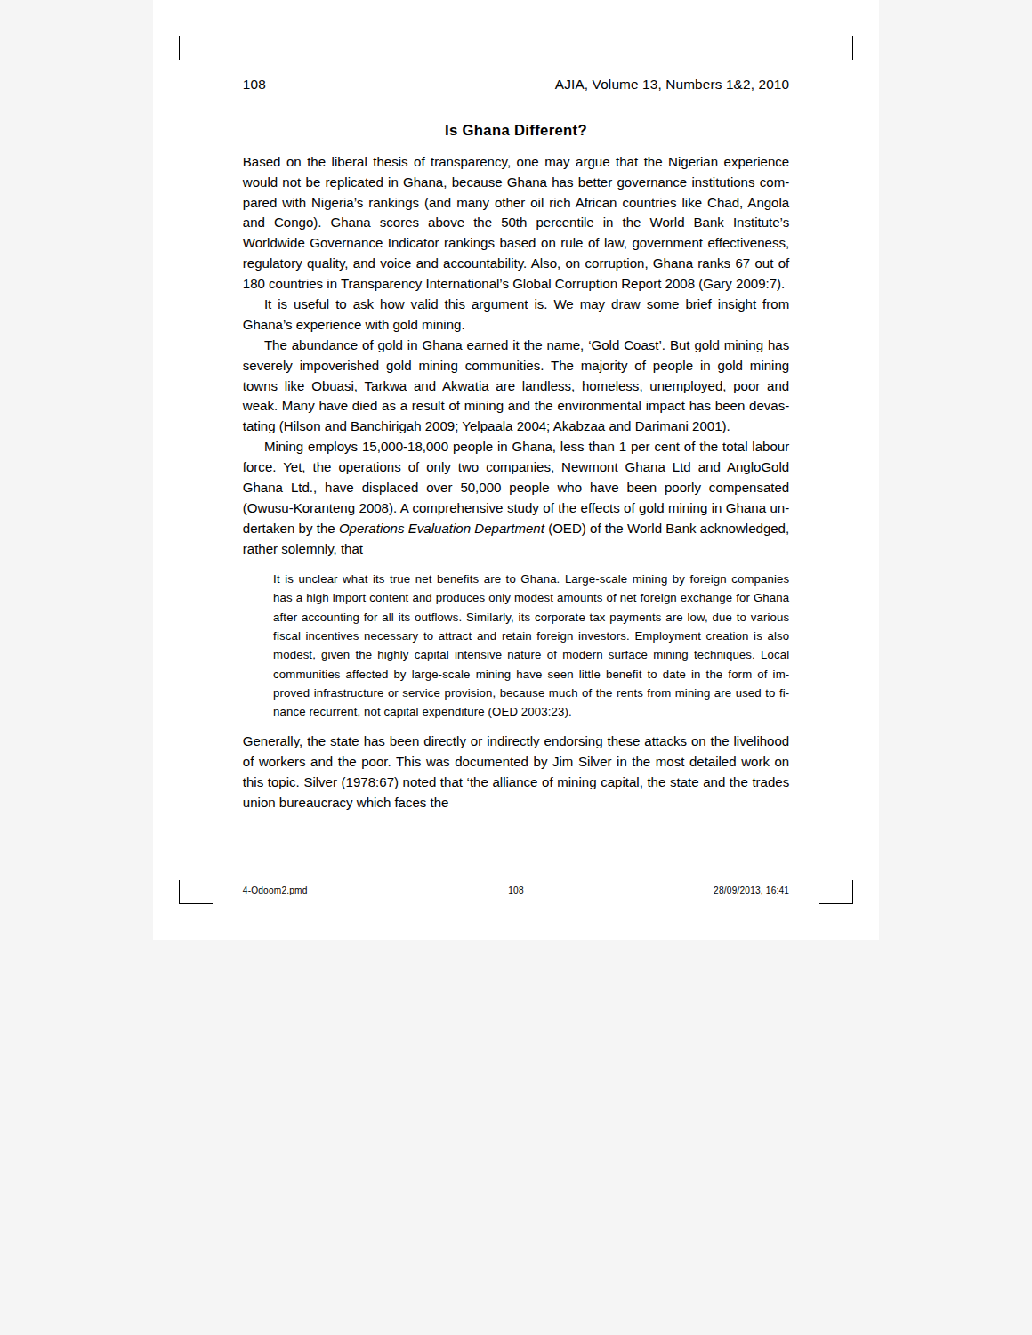108 AJIA, Volume 13, Numbers 1&2, 2010
Is Ghana Different?
Based on the liberal thesis of transparency, one may argue that the Nigerian experience would not be replicated in Ghana, because Ghana has better governance institutions compared with Nigeria’s rankings (and many other oil rich African countries like Chad, Angola and Congo). Ghana scores above the 50th percentile in the World Bank Institute’s Worldwide Governance Indicator rankings based on rule of law, government effectiveness, regulatory quality, and voice and accountability. Also, on corruption, Ghana ranks 67 out of 180 countries in Transparency International’s Global Corruption Report 2008 (Gary 2009:7).
It is useful to ask how valid this argument is. We may draw some brief insight from Ghana’s experience with gold mining.
The abundance of gold in Ghana earned it the name, ‘Gold Coast’. But gold mining has severely impoverished gold mining communities. The majority of people in gold mining towns like Obuasi, Tarkwa and Akwatia are landless, homeless, unemployed, poor and weak. Many have died as a result of mining and the environmental impact has been devastating (Hilson and Banchirigah 2009; Yelpaala 2004; Akabzaa and Darimani 2001).
Mining employs 15,000-18,000 people in Ghana, less than 1 per cent of the total labour force. Yet, the operations of only two companies, Newmont Ghana Ltd and AngloGold Ghana Ltd., have displaced over 50,000 people who have been poorly compensated (Owusu-Koranteng 2008). A comprehensive study of the effects of gold mining in Ghana undertaken by the Operations Evaluation Department (OED) of the World Bank acknowledged, rather solemnly, that
It is unclear what its true net benefits are to Ghana. Large-scale mining by foreign companies has a high import content and produces only modest amounts of net foreign exchange for Ghana after accounting for all its outflows. Similarly, its corporate tax payments are low, due to various fiscal incentives necessary to attract and retain foreign investors. Employment creation is also modest, given the highly capital intensive nature of modern surface mining techniques. Local communities affected by large-scale mining have seen little benefit to date in the form of improved infrastructure or service provision, because much of the rents from mining are used to finance recurrent, not capital expenditure (OED 2003:23).
Generally, the state has been directly or indirectly endorsing these attacks on the livelihood of workers and the poor. This was documented by Jim Silver in the most detailed work on this topic. Silver (1978:67) noted that ‘the alliance of mining capital, the state and the trades union bureaucracy which faces the
4-Odoom2.pmd 108 28/09/2013, 16:41